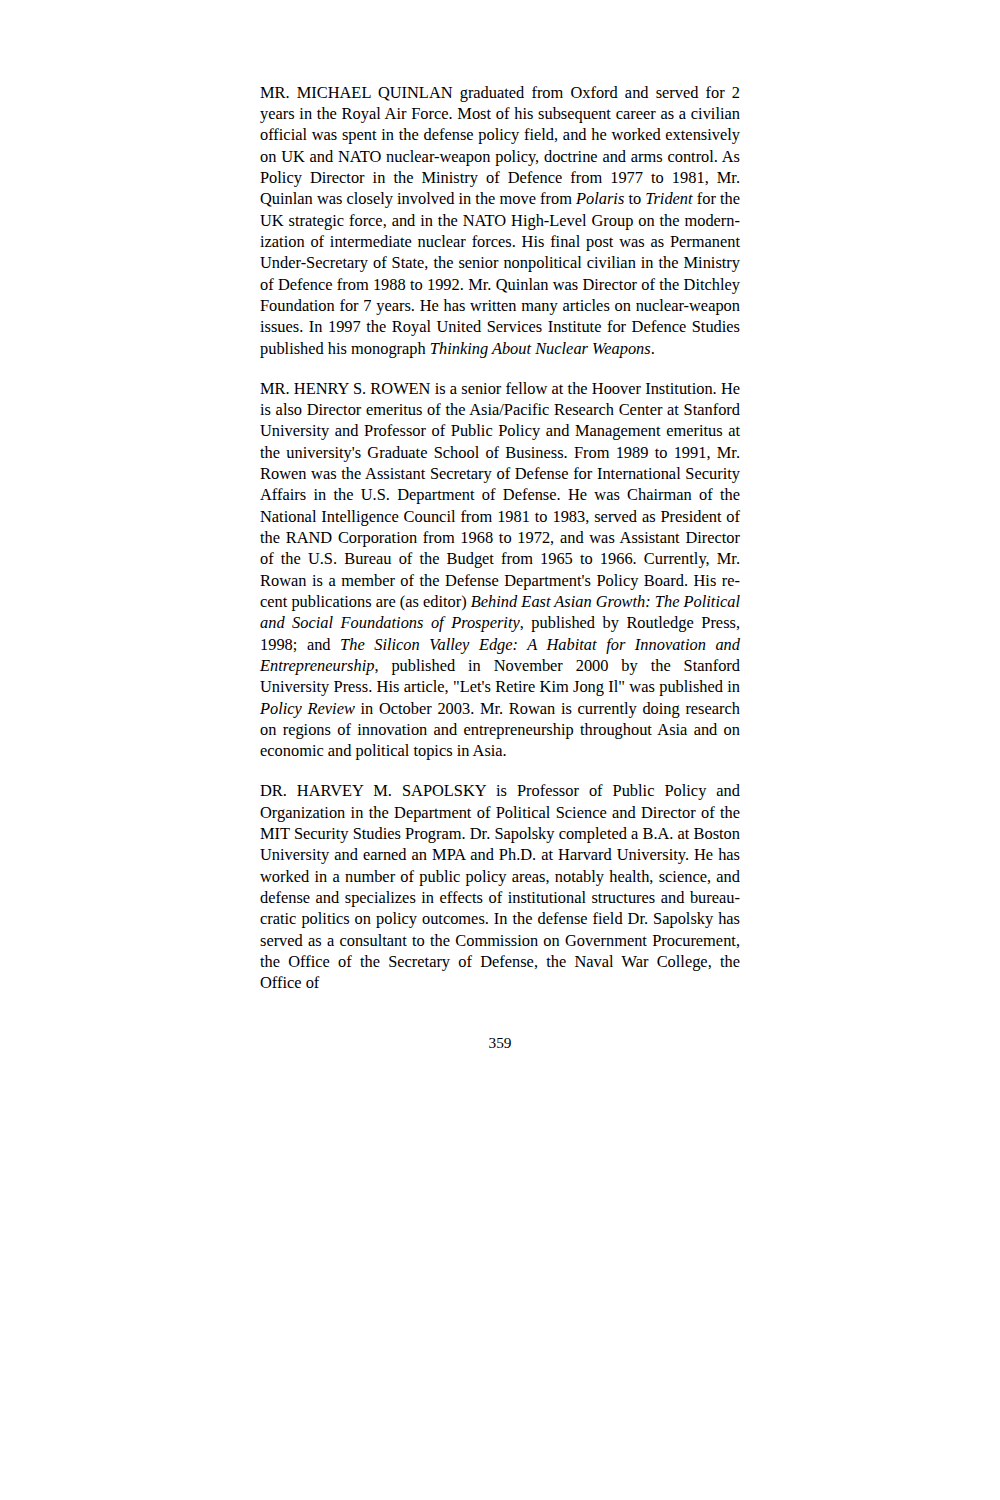MR. MICHAEL QUINLAN graduated from Oxford and served for 2 years in the Royal Air Force. Most of his subsequent career as a civilian official was spent in the defense policy field, and he worked extensively on UK and NATO nuclear-weapon policy, doctrine and arms control. As Policy Director in the Ministry of Defence from 1977 to 1981, Mr. Quinlan was closely involved in the move from Polaris to Trident for the UK strategic force, and in the NATO High-Level Group on the modernization of intermediate nuclear forces. His final post was as Permanent Under-Secretary of State, the senior nonpolitical civilian in the Ministry of Defence from 1988 to 1992. Mr. Quinlan was Director of the Ditchley Foundation for 7 years. He has written many articles on nuclear-weapon issues. In 1997 the Royal United Services Institute for Defence Studies published his monograph Thinking About Nuclear Weapons.
MR. HENRY S. ROWEN is a senior fellow at the Hoover Institution. He is also Director emeritus of the Asia/Pacific Research Center at Stanford University and Professor of Public Policy and Management emeritus at the university's Graduate School of Business. From 1989 to 1991, Mr. Rowen was the Assistant Secretary of Defense for International Security Affairs in the U.S. Department of Defense. He was Chairman of the National Intelligence Council from 1981 to 1983, served as President of the RAND Corporation from 1968 to 1972, and was Assistant Director of the U.S. Bureau of the Budget from 1965 to 1966. Currently, Mr. Rowan is a member of the Defense Department's Policy Board. His recent publications are (as editor) Behind East Asian Growth: The Political and Social Foundations of Prosperity, published by Routledge Press, 1998; and The Silicon Valley Edge: A Habitat for Innovation and Entrepreneurship, published in November 2000 by the Stanford University Press. His article, "Let's Retire Kim Jong Il" was published in Policy Review in October 2003. Mr. Rowan is currently doing research on regions of innovation and entrepreneurship throughout Asia and on economic and political topics in Asia.
DR. HARVEY M. SAPOLSKY is Professor of Public Policy and Organization in the Department of Political Science and Director of the MIT Security Studies Program. Dr. Sapolsky completed a B.A. at Boston University and earned an MPA and Ph.D. at Harvard University. He has worked in a number of public policy areas, notably health, science, and defense and specializes in effects of institutional structures and bureaucratic politics on policy outcomes. In the defense field Dr. Sapolsky has served as a consultant to the Commission on Government Procurement, the Office of the Secretary of Defense, the Naval War College, the Office of
359